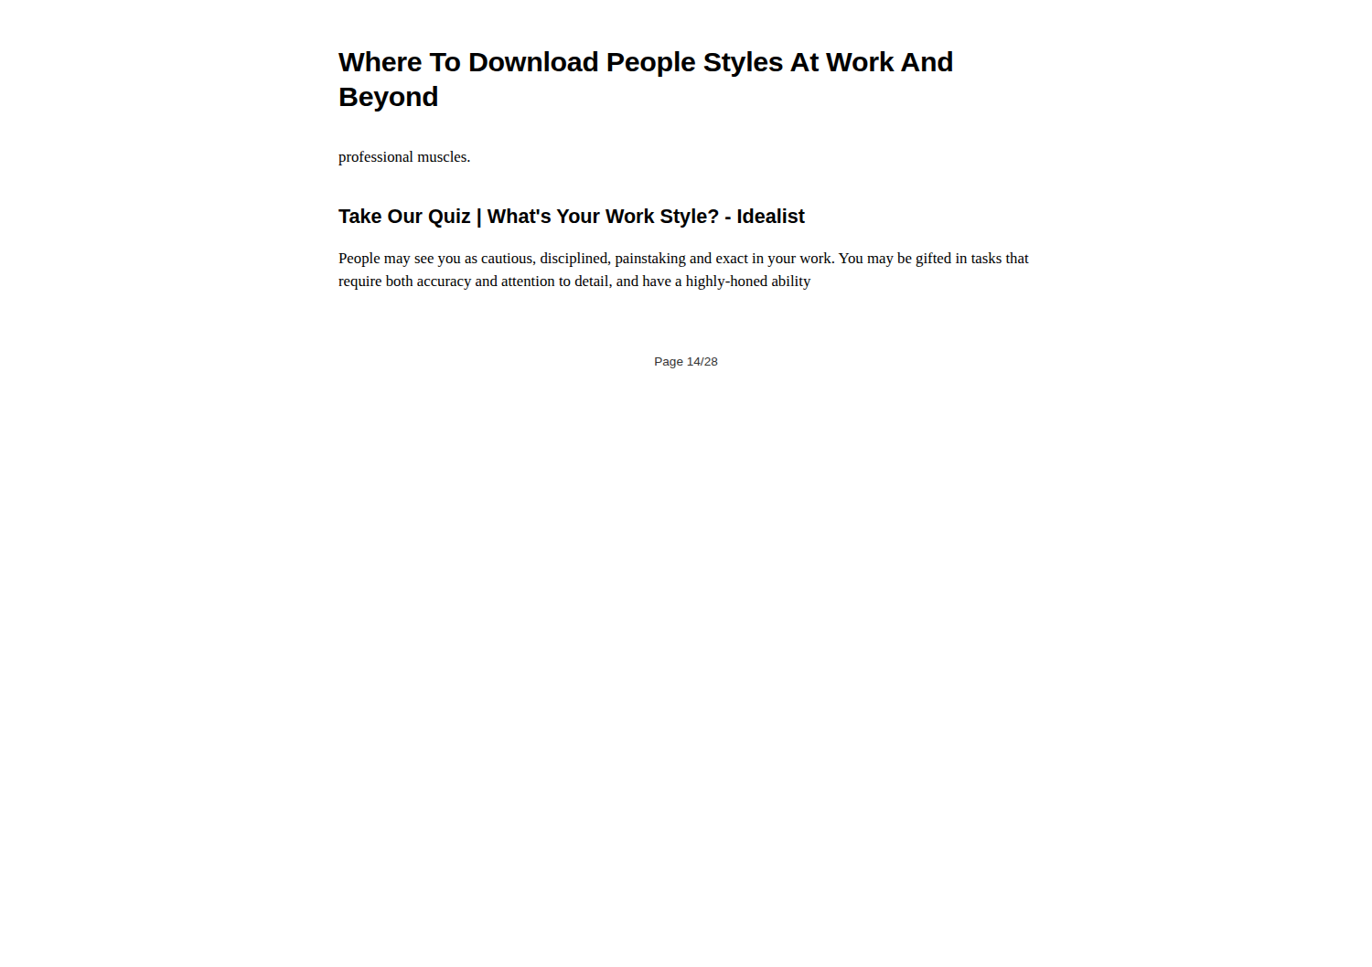Where To Download People Styles At Work And Beyond
professional muscles.
Take Our Quiz | What's Your Work Style? - Idealist
People may see you as cautious, disciplined, painstaking and exact in your work. You may be gifted in tasks that require both accuracy and attention to detail, and have a highly-honed ability
Page 14/28